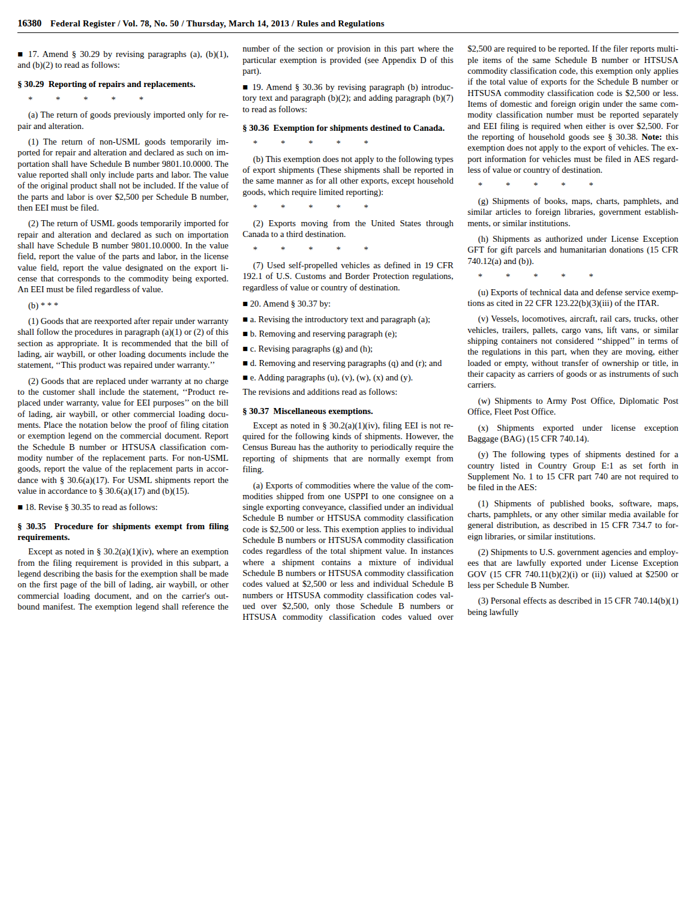16380 Federal Register / Vol. 78, No. 50 / Thursday, March 14, 2013 / Rules and Regulations
17. Amend § 30.29 by revising paragraphs (a), (b)(1), and (b)(2) to read as follows:
§ 30.29 Reporting of repairs and replacements.
* * * * *
(a) The return of goods previously imported only for repair and alteration.
(1) The return of non-USML goods temporarily imported for repair and alteration and declared as such on importation shall have Schedule B number 9801.10.0000. The value reported shall only include parts and labor. The value of the original product shall not be included. If the value of the parts and labor is over $2,500 per Schedule B number, then EEI must be filed.
(2) The return of USML goods temporarily imported for repair and alteration and declared as such on importation shall have Schedule B number 9801.10.0000. In the value field, report the value of the parts and labor, in the license value field, report the value designated on the export license that corresponds to the commodity being exported. An EEI must be filed regardless of value.
(b) * * *
(1) Goods that are reexported after repair under warranty shall follow the procedures in paragraph (a)(1) or (2) of this section as appropriate. It is recommended that the bill of lading, air waybill, or other loading documents include the statement, ‘‘This product was repaired under warranty.’’
(2) Goods that are replaced under warranty at no charge to the customer shall include the statement, ‘‘Product replaced under warranty, value for EEI purposes’’ on the bill of lading, air waybill, or other commercial loading documents. Place the notation below the proof of filing citation or exemption legend on the commercial document. Report the Schedule B number or HTSUSA classification commodity number of the replacement parts. For non-USML goods, report the value of the replacement parts in accordance with § 30.6(a)(17). For USML shipments report the value in accordance to § 30.6(a)(17) and (b)(15).
18. Revise § 30.35 to read as follows:
§ 30.35 Procedure for shipments exempt from filing requirements.
Except as noted in § 30.2(a)(1)(iv), where an exemption from the filing requirement is provided in this subpart, a legend describing the basis for the exemption shall be made on the first page of the bill of lading, air waybill, or other commercial loading document, and on the carrier's outbound manifest. The exemption legend shall reference the number of the section or provision in this part where the particular exemption is provided (see Appendix D of this part).
19. Amend § 30.36 by revising paragraph (b) introductory text and paragraph (b)(2); and adding paragraph (b)(7) to read as follows:
§ 30.36 Exemption for shipments destined to Canada.
* * * * *
(b) This exemption does not apply to the following types of export shipments (These shipments shall be reported in the same manner as for all other exports, except household goods, which require limited reporting):
* * * * *
(2) Exports moving from the United States through Canada to a third destination.
* * * * *
(7) Used self-propelled vehicles as defined in 19 CFR 192.1 of U.S. Customs and Border Protection regulations, regardless of value or country of destination.
20. Amend § 30.37 by:
a. Revising the introductory text and paragraph (a);
b. Removing and reserving paragraph (e);
c. Revising paragraphs (g) and (h);
d. Removing and reserving paragraphs (q) and (r); and
e. Adding paragraphs (u), (v), (w), (x) and (y).
The revisions and additions read as follows:
§ 30.37 Miscellaneous exemptions.
Except as noted in § 30.2(a)(1)(iv), filing EEI is not required for the following kinds of shipments. However, the Census Bureau has the authority to periodically require the reporting of shipments that are normally exempt from filing.
(a) Exports of commodities where the value of the commodities shipped from one USPPI to one consignee on a single exporting conveyance, classified under an individual Schedule B number or HTSUSA commodity classification code is $2,500 or less. This exemption applies to individual Schedule B numbers or HTSUSA commodity classification codes regardless of the total shipment value. In instances where a shipment contains a mixture of individual Schedule B numbers or HTSUSA commodity classification codes valued at $2,500 or less and individual Schedule B numbers or HTSUSA commodity classification codes valued over $2,500, only those Schedule B numbers or HTSUSA commodity classification codes valued over $2,500 are required to be reported. If the filer reports multiple items of the same Schedule B number or HTSUSA commodity classification code, this exemption only applies if the total value of exports for the Schedule B number or HTSUSA commodity classification code is $2,500 or less. Items of domestic and foreign origin under the same commodity classification number must be reported separately and EEI filing is required when either is over $2,500. For the reporting of household goods see § 30.38. Note: this exemption does not apply to the export of vehicles. The export information for vehicles must be filed in AES regardless of value or country of destination.
* * * * *
(g) Shipments of books, maps, charts, pamphlets, and similar articles to foreign libraries, government establishments, or similar institutions.
(h) Shipments as authorized under License Exception GFT for gift parcels and humanitarian donations (15 CFR 740.12(a) and (b)).
* * * * *
(u) Exports of technical data and defense service exemptions as cited in 22 CFR 123.22(b)(3)(iii) of the ITAR.
(v) Vessels, locomotives, aircraft, rail cars, trucks, other vehicles, trailers, pallets, cargo vans, lift vans, or similar shipping containers not considered ‘‘shipped’’ in terms of the regulations in this part, when they are moving, either loaded or empty, without transfer of ownership or title, in their capacity as carriers of goods or as instruments of such carriers.
(w) Shipments to Army Post Office, Diplomatic Post Office, Fleet Post Office.
(x) Shipments exported under license exception Baggage (BAG) (15 CFR 740.14).
(y) The following types of shipments destined for a country listed in Country Group E:1 as set forth in Supplement No. 1 to 15 CFR part 740 are not required to be filed in the AES:
(1) Shipments of published books, software, maps, charts, pamphlets, or any other similar media available for general distribution, as described in 15 CFR 734.7 to foreign libraries, or similar institutions.
(2) Shipments to U.S. government agencies and employees that are lawfully exported under License Exception GOV (15 CFR 740.11(b)(2)(i) or (ii)) valued at $2500 or less per Schedule B Number.
(3) Personal effects as described in 15 CFR 740.14(b)(1) being lawfully